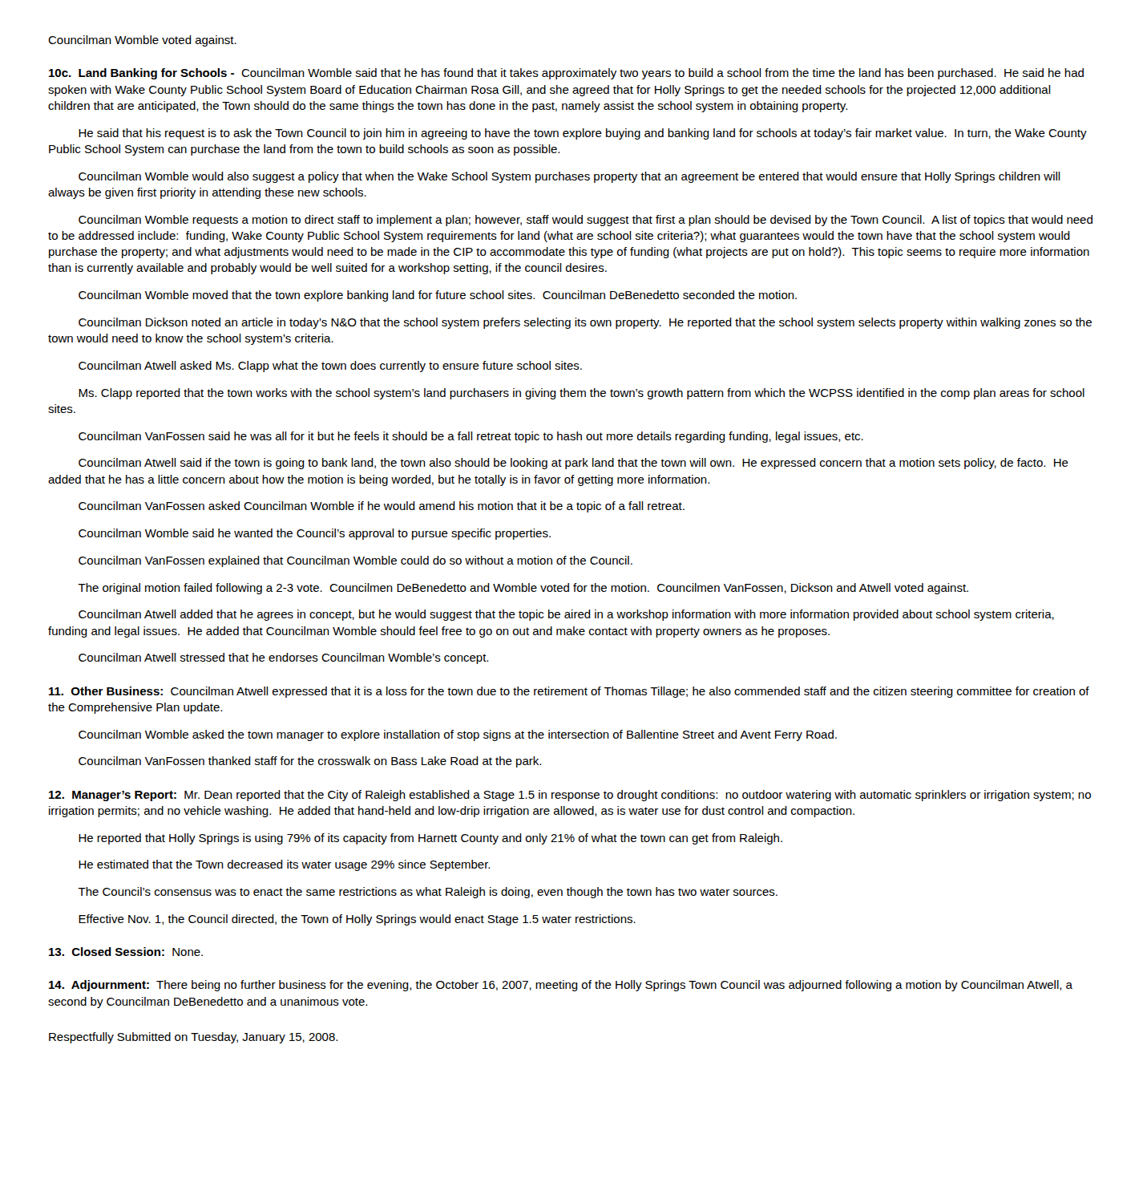Councilman Womble voted against.
10c. Land Banking for Schools - Councilman Womble said that he has found that it takes approximately two years to build a school from the time the land has been purchased. He said he had spoken with Wake County Public School System Board of Education Chairman Rosa Gill, and she agreed that for Holly Springs to get the needed schools for the projected 12,000 additional children that are anticipated, the Town should do the same things the town has done in the past, namely assist the school system in obtaining property.
He said that his request is to ask the Town Council to join him in agreeing to have the town explore buying and banking land for schools at today’s fair market value. In turn, the Wake County Public School System can purchase the land from the town to build schools as soon as possible.
Councilman Womble would also suggest a policy that when the Wake School System purchases property that an agreement be entered that would ensure that Holly Springs children will always be given first priority in attending these new schools.
Councilman Womble requests a motion to direct staff to implement a plan; however, staff would suggest that first a plan should be devised by the Town Council. A list of topics that would need to be addressed include: funding, Wake County Public School System requirements for land (what are school site criteria?); what guarantees would the town have that the school system would purchase the property; and what adjustments would need to be made in the CIP to accommodate this type of funding (what projects are put on hold?). This topic seems to require more information than is currently available and probably would be well suited for a workshop setting, if the council desires.
Councilman Womble moved that the town explore banking land for future school sites. Councilman DeBenedetto seconded the motion.
Councilman Dickson noted an article in today’s N&O that the school system prefers selecting its own property. He reported that the school system selects property within walking zones so the town would need to know the school system’s criteria.
Councilman Atwell asked Ms. Clapp what the town does currently to ensure future school sites.
Ms. Clapp reported that the town works with the school system’s land purchasers in giving them the town’s growth pattern from which the WCPSS identified in the comp plan areas for school sites.
Councilman VanFossen said he was all for it but he feels it should be a fall retreat topic to hash out more details regarding funding, legal issues, etc.
Councilman Atwell said if the town is going to bank land, the town also should be looking at park land that the town will own. He expressed concern that a motion sets policy, de facto. He added that he has a little concern about how the motion is being worded, but he totally is in favor of getting more information.
Councilman VanFossen asked Councilman Womble if he would amend his motion that it be a topic of a fall retreat.
Councilman Womble said he wanted the Council’s approval to pursue specific properties.
Councilman VanFossen explained that Councilman Womble could do so without a motion of the Council.
The original motion failed following a 2-3 vote. Councilmen DeBenedetto and Womble voted for the motion. Councilmen VanFossen, Dickson and Atwell voted against.
Councilman Atwell added that he agrees in concept, but he would suggest that the topic be aired in a workshop information with more information provided about school system criteria, funding and legal issues. He added that Councilman Womble should feel free to go on out and make contact with property owners as he proposes.
Councilman Atwell stressed that he endorses Councilman Womble’s concept.
11. Other Business: Councilman Atwell expressed that it is a loss for the town due to the retirement of Thomas Tillage; he also commended staff and the citizen steering committee for creation of the Comprehensive Plan update.
Councilman Womble asked the town manager to explore installation of stop signs at the intersection of Ballentine Street and Avent Ferry Road.
Councilman VanFossen thanked staff for the crosswalk on Bass Lake Road at the park.
12. Manager’s Report: Mr. Dean reported that the City of Raleigh established a Stage 1.5 in response to drought conditions: no outdoor watering with automatic sprinklers or irrigation system; no irrigation permits; and no vehicle washing. He added that hand-held and low-drip irrigation are allowed, as is water use for dust control and compaction.
He reported that Holly Springs is using 79% of its capacity from Harnett County and only 21% of what the town can get from Raleigh.
He estimated that the Town decreased its water usage 29% since September.
The Council’s consensus was to enact the same restrictions as what Raleigh is doing, even though the town has two water sources.
Effective Nov. 1, the Council directed, the Town of Holly Springs would enact Stage 1.5 water restrictions.
13. Closed Session: None.
14. Adjournment: There being no further business for the evening, the October 16, 2007, meeting of the Holly Springs Town Council was adjourned following a motion by Councilman Atwell, a second by Councilman DeBenedetto and a unanimous vote.
Respectfully Submitted on Tuesday, January 15, 2008.